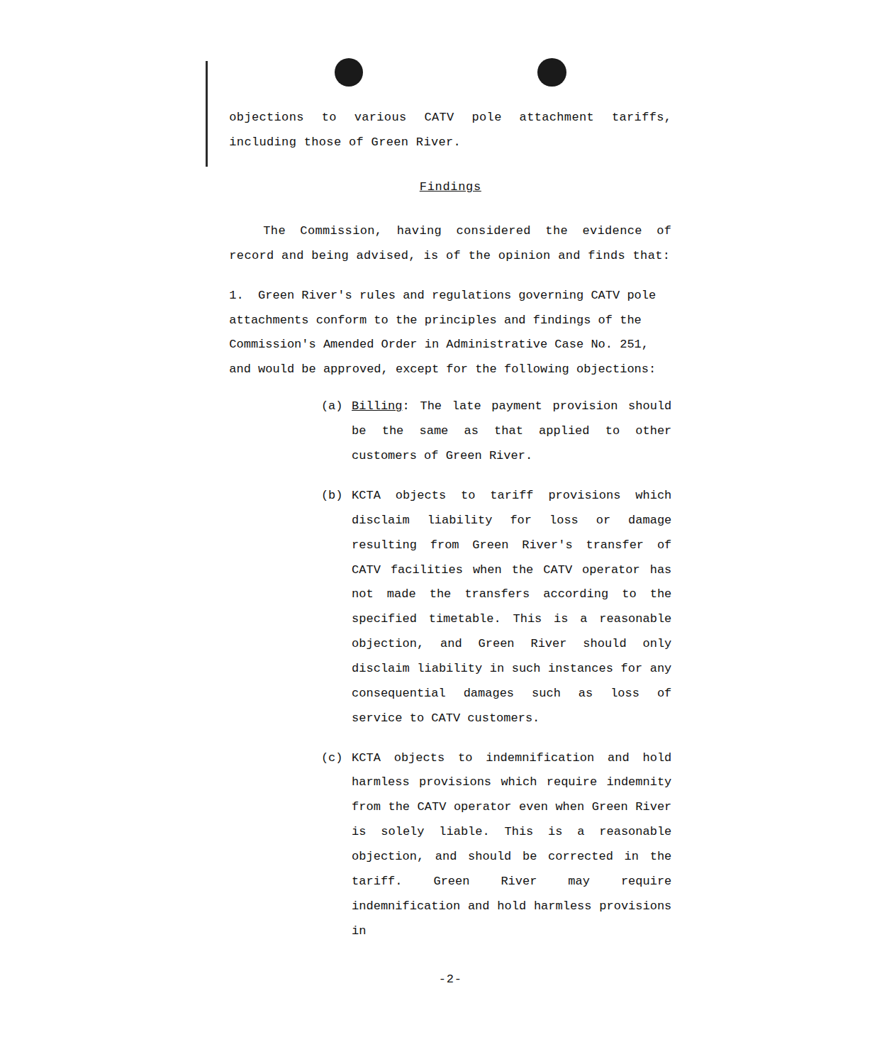objections to various CATV pole attachment tariffs, including those of Green River.
Findings
The Commission, having considered the evidence of record and being advised, is of the opinion and finds that:
1. Green River's rules and regulations governing CATV pole attachments conform to the principles and findings of the Commission's Amended Order in Administrative Case No. 251, and would be approved, except for the following objections:
(a) Billing: The late payment provision should be the same as that applied to other customers of Green River.
(b) KCTA objects to tariff provisions which disclaim liability for loss or damage resulting from Green River's transfer of CATV facilities when the CATV operator has not made the transfers according to the specified timetable. This is a reasonable objection, and Green River should only disclaim liability in such instances for any consequential damages such as loss of service to CATV customers.
(c) KCTA objects to indemnification and hold harmless provisions which require indemnity from the CATV operator even when Green River is solely liable. This is a reasonable objection, and should be corrected in the tariff. Green River may require indemnification and hold harmless provisions in
-2-